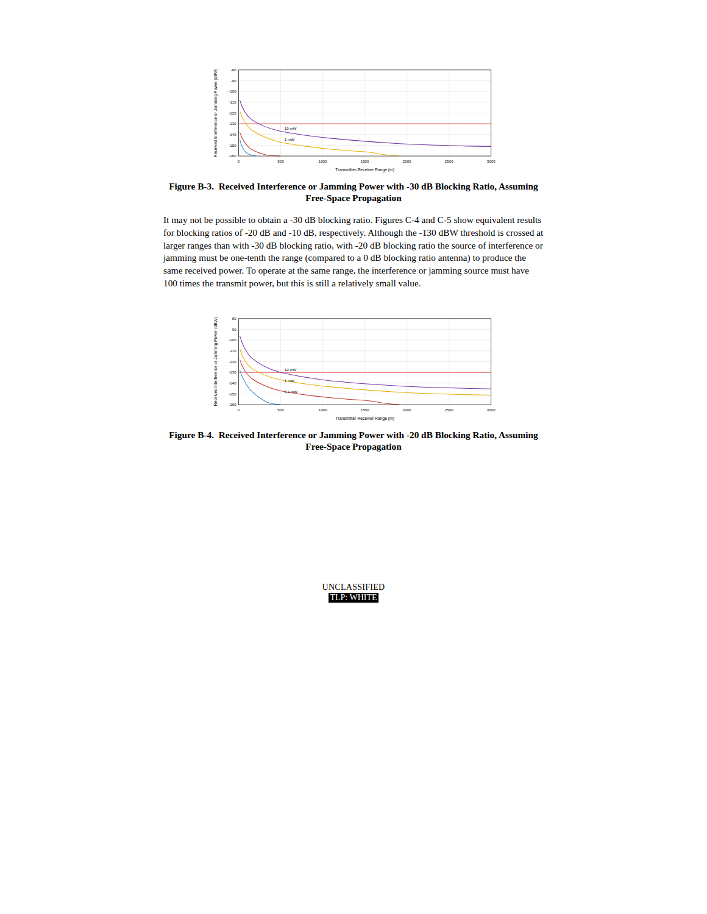10 mW 1 mW -80 -90 -100 -110 -120 -130 -140 -150 -160 0 500 1000 1500 2000 2500 3000 Transmitter-Receiver Range (m) Received Interference or Jamming Power (dBW)
Figure B-3. Received Interference or Jamming Power with -30 dB Blocking Ratio, Assuming Free-Space Propagation
It may not be possible to obtain a -30 dB blocking ratio. Figures C-4 and C-5 show equivalent results for blocking ratios of -20 dB and -10 dB, respectively. Although the -130 dBW threshold is crossed at larger ranges than with -30 dB blocking ratio, with -20 dB blocking ratio the source of interference or jamming must be one-tenth the range (compared to a 0 dB blocking ratio antenna) to produce the same received power. To operate at the same range, the interference or jamming source must have 100 times the transmit power, but this is still a relatively small value.
10 mW 1 mW 0.1 mW -80 -90 -100 -110 -120 -130 -140 -150 -160 0 500 1000 1500 2000 2500 3000 Transmitter-Receiver Range (m) Received Interference or Jamming Power (dBW)
Figure B-4. Received Interference or Jamming Power with -20 dB Blocking Ratio, Assuming Free-Space Propagation
UNCLASSIFIED
TLP: WHITE